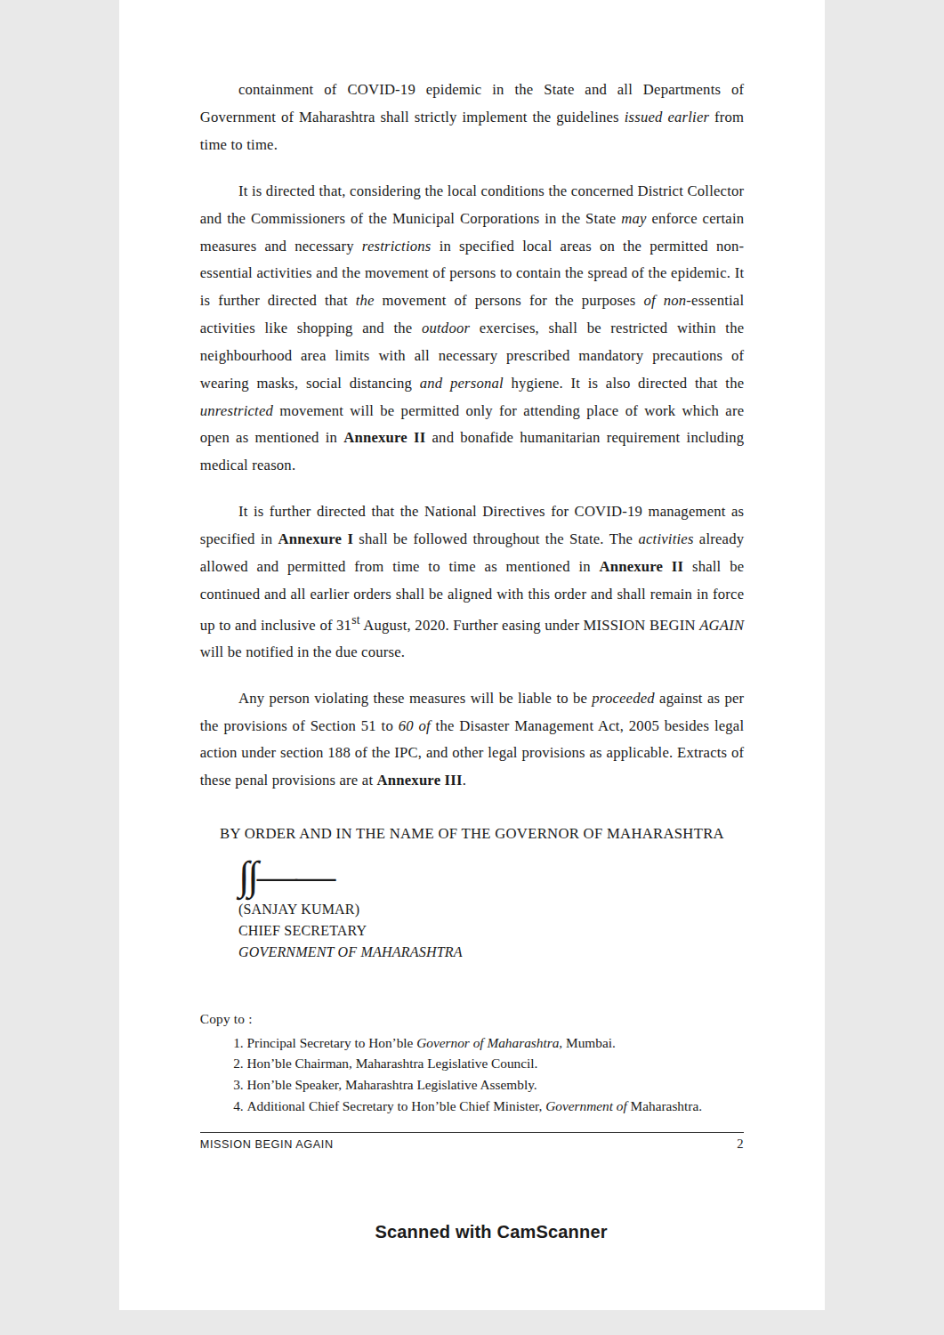containment of COVID-19 epidemic in the State and all Departments of Government of Maharashtra shall strictly implement the guidelines issued earlier from time to time.
It is directed that, considering the local conditions the concerned District Collector and the Commissioners of the Municipal Corporations in the State may enforce certain measures and necessary restrictions in specified local areas on the permitted non-essential activities and the movement of persons to contain the spread of the epidemic. It is further directed that the movement of persons for the purposes of non-essential activities like shopping and the outdoor exercises, shall be restricted within the neighbourhood area limits with all necessary prescribed mandatory precautions of wearing masks, social distancing and personal hygiene. It is also directed that the unrestricted movement will be permitted only for attending place of work which are open as mentioned in Annexure II and bonafide humanitarian requirement including medical reason.
It is further directed that the National Directives for COVID-19 management as specified in Annexure I shall be followed throughout the State. The activities already allowed and permitted from time to time as mentioned in Annexure II shall be continued and all earlier orders shall be aligned with this order and shall remain in force up to and inclusive of 31st August, 2020. Further easing under MISSION BEGIN AGAIN will be notified in the due course.
Any person violating these measures will be liable to be proceeded against as per the provisions of Section 51 to 60 of the Disaster Management Act, 2005 besides legal action under section 188 of the IPC, and other legal provisions as applicable. Extracts of these penal provisions are at Annexure III.
BY ORDER AND IN THE NAME OF THE GOVERNOR OF MAHARASHTRA
∫∫——
(SANJAY KUMAR)
CHIEF SECRETARY
GOVERNMENT OF MAHARASHTRA
Copy to :
Principal Secretary to Hon’ble Governor of Maharashtra, Mumbai.
Hon’ble Chairman, Maharashtra Legislative Council.
Hon’ble Speaker, Maharashtra Legislative Assembly.
Additional Chief Secretary to Hon’ble Chief Minister, Government of Maharashtra.
MISSION BEGIN AGAIN 2
Scanned with CamScanner